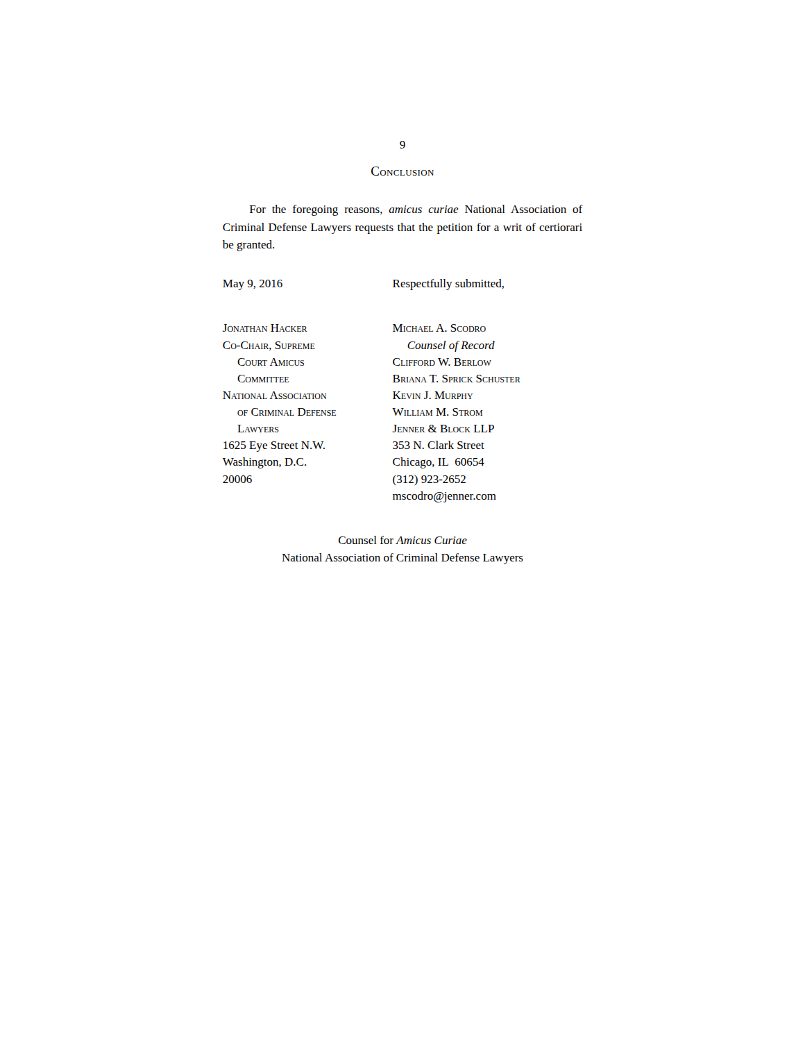9
Conclusion
For the foregoing reasons, amicus curiae National Association of Criminal Defense Lawyers requests that the petition for a writ of certiorari be granted.
May 9, 2016
Respectfully submitted,
Jonathan Hacker
Co-Chair, Supreme
Court Amicus Committee National Association
of Criminal Defense Lawyers 1625 Eye Street N.W.
Washington, D.C.
20006
Michael A. Scodro
Counsel of Record Clifford W. Berlow
Briana T. Sprick Schuster
Kevin J. Murphy
William M. Strom
Jenner & Block LLP
353 N. Clark Street
Chicago, IL 60654
(312) 923-2652
mscodro@jenner.com
Counsel for Amicus Curiae
National Association of Criminal Defense Lawyers